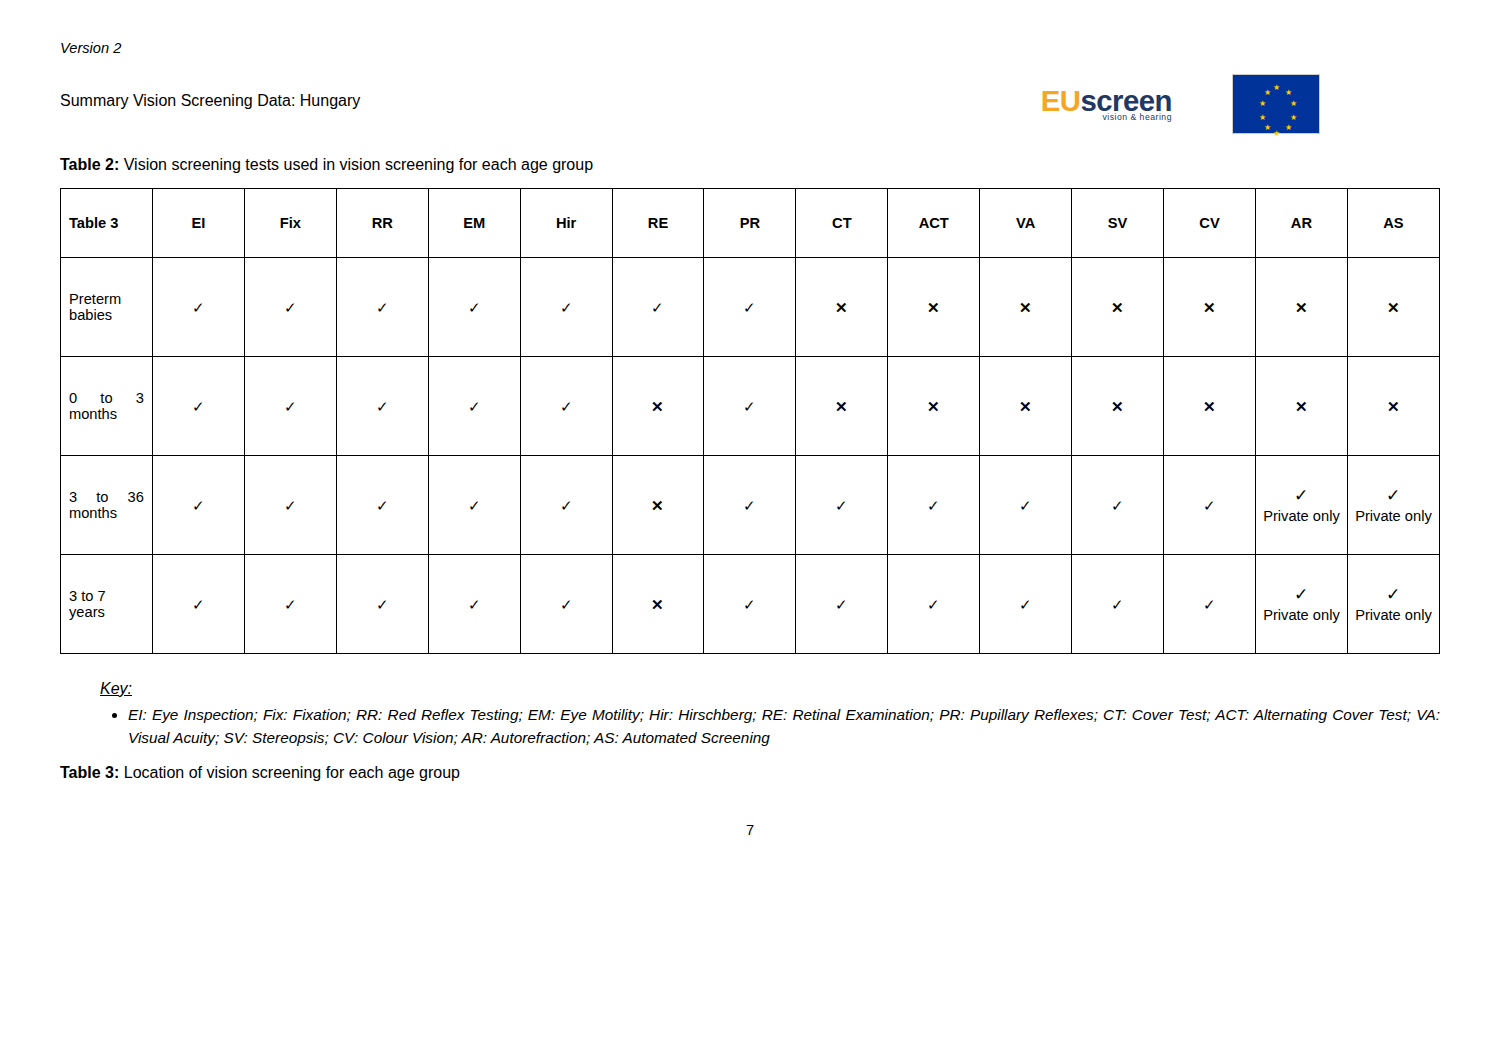Version 2
Summary Vision Screening Data: Hungary
EU screen vision & hearing
★ ★ ★ ★ ★ ★ ★ ★ ★ ★
Table 2: Vision screening tests used in vision screening for each age group
| Table 3 | EI | Fix | RR | EM | Hir | RE | PR | CT | ACT | VA | SV | CV | AR | AS |
| --- | --- | --- | --- | --- | --- | --- | --- | --- | --- | --- | --- | --- | --- | --- |
| Preterm babies | ✓ | ✓ | ✓ | ✓ | ✓ | ✓ | ✓ | ✕ | ✕ | ✕ | ✕ | ✕ | ✕ | ✕ |
| 0 to 3 months | ✓ | ✓ | ✓ | ✓ | ✓ | ✕ | ✓ | ✕ | ✕ | ✕ | ✕ | ✕ | ✕ | ✕ |
| 3 to 36 months | ✓ | ✓ | ✓ | ✓ | ✓ | ✕ | ✓ | ✓ | ✓ | ✓ | ✓ | ✓ | ✓ Private only | ✓ Private only |
| 3 to 7 years | ✓ | ✓ | ✓ | ✓ | ✓ | ✕ | ✓ | ✓ | ✓ | ✓ | ✓ | ✓ | ✓ Private only | ✓ Private only |
Key:
EI: Eye Inspection; Fix: Fixation; RR: Red Reflex Testing; EM: Eye Motility; Hir: Hirschberg; RE: Retinal Examination; PR: Pupillary Reflexes; CT: Cover Test; ACT: Alternating Cover Test; VA: Visual Acuity; SV: Stereopsis; CV: Colour Vision; AR: Autorefraction; AS: Automated Screening
Table 3: Location of vision screening for each age group
7